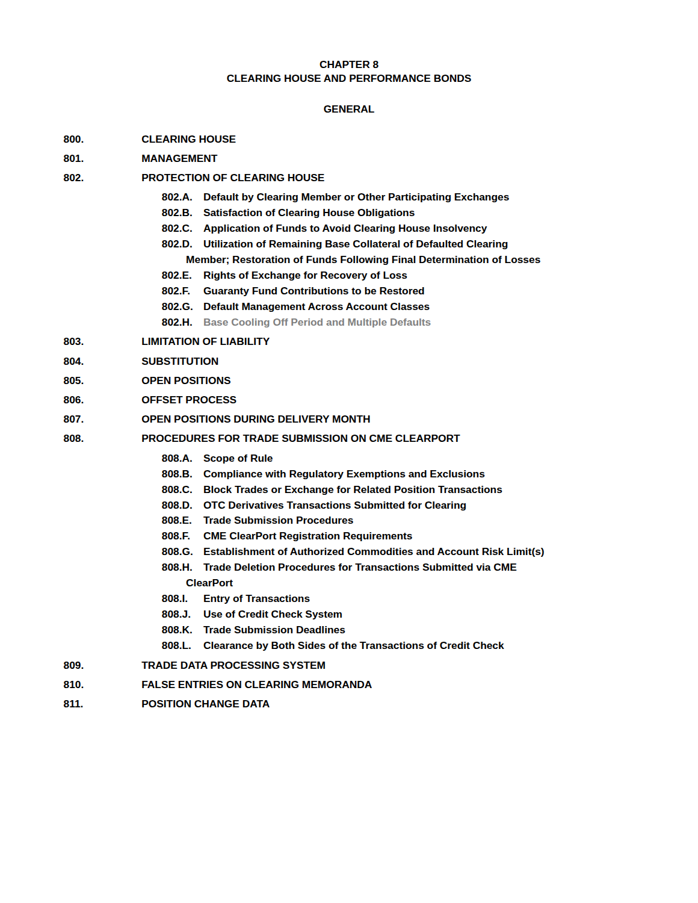CHAPTER 8
CLEARING HOUSE AND PERFORMANCE BONDS
GENERAL
| 800. | CLEARING HOUSE |
| 801. | MANAGEMENT |
| 802. | PROTECTION OF CLEARING HOUSE |
| | 802.A. Default by Clearing Member or Other Participating Exchanges 802.B. Satisfaction of Clearing House Obligations 802.C. Application of Funds to Avoid Clearing House Insolvency 802.D. Utilization of Remaining Base Collateral of Defaulted Clearing Member; Restoration of Funds Following Final Determination of Losses 802.E. Rights of Exchange for Recovery of Loss 802.F. Guaranty Fund Contributions to be Restored 802.G. Default Management Across Account Classes 802.H. Base Cooling Off Period and Multiple Defaults |
| 803. | LIMITATION OF LIABILITY |
| 804. | SUBSTITUTION |
| 805. | OPEN POSITIONS |
| 806. | OFFSET PROCESS |
| 807. | OPEN POSITIONS DURING DELIVERY MONTH |
| 808. | PROCEDURES FOR TRADE SUBMISSION ON CME CLEARPORT |
| | 808.A. Scope of Rule 808.B. Compliance with Regulatory Exemptions and Exclusions 808.C. Block Trades or Exchange for Related Position Transactions 808.D. OTC Derivatives Transactions Submitted for Clearing 808.E. Trade Submission Procedures 808.F. CME ClearPort Registration Requirements 808.G. Establishment of Authorized Commodities and Account Risk Limit(s) 808.H. Trade Deletion Procedures for Transactions Submitted via CME ClearPort 808.I. Entry of Transactions 808.J. Use of Credit Check System 808.K. Trade Submission Deadlines 808.L. Clearance by Both Sides of the Transactions of Credit Check |
| 809. | TRADE DATA PROCESSING SYSTEM |
| 810. | FALSE ENTRIES ON CLEARING MEMORANDA |
| 811. | POSITION CHANGE DATA |